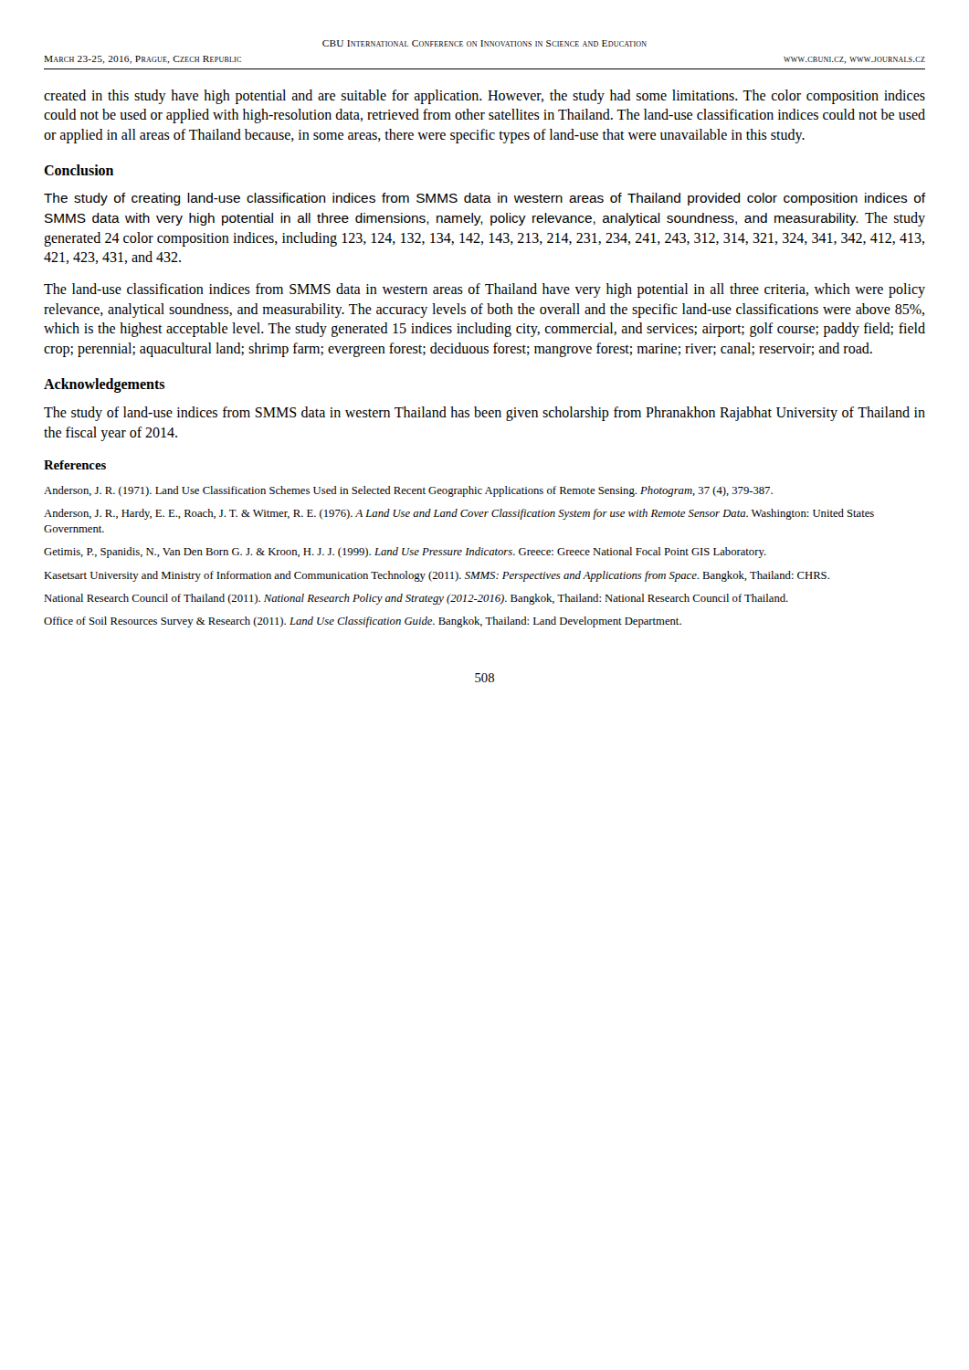CBU International Conference on Innovations in Science and Education March 23-25, 2016, Prague, Czech Republic www.cbuni.cz, www.journals.cz
created in this study have high potential and are suitable for application. However, the study had some limitations. The color composition indices could not be used or applied with high-resolution data, retrieved from other satellites in Thailand. The land-use classification indices could not be used or applied in all areas of Thailand because, in some areas, there were specific types of land-use that were unavailable in this study.
Conclusion
The study of creating land-use classification indices from SMMS data in western areas of Thailand provided color composition indices of SMMS data with very high potential in all three dimensions, namely, policy relevance, analytical soundness, and measurability. The study generated 24 color composition indices, including 123, 124, 132, 134, 142, 143, 213, 214, 231, 234, 241, 243, 312, 314, 321, 324, 341, 342, 412, 413, 421, 423, 431, and 432.
The land-use classification indices from SMMS data in western areas of Thailand have very high potential in all three criteria, which were policy relevance, analytical soundness, and measurability. The accuracy levels of both the overall and the specific land-use classifications were above 85%, which is the highest acceptable level. The study generated 15 indices including city, commercial, and services; airport; golf course; paddy field; field crop; perennial; aquacultural land; shrimp farm; evergreen forest; deciduous forest; mangrove forest; marine; river; canal; reservoir; and road.
Acknowledgements
The study of land-use indices from SMMS data in western Thailand has been given scholarship from Phranakhon Rajabhat University of Thailand in the fiscal year of 2014.
References
Anderson, J. R. (1971). Land Use Classification Schemes Used in Selected Recent Geographic Applications of Remote Sensing. Photogram, 37 (4), 379-387.
Anderson, J. R., Hardy, E. E., Roach, J. T. & Witmer, R. E. (1976). A Land Use and Land Cover Classification System for use with Remote Sensor Data. Washington: United States Government.
Getimis, P., Spanidis, N., Van Den Born G. J. & Kroon, H. J. J. (1999). Land Use Pressure Indicators. Greece: Greece National Focal Point GIS Laboratory.
Kasetsart University and Ministry of Information and Communication Technology (2011). SMMS: Perspectives and Applications from Space. Bangkok, Thailand: CHRS.
National Research Council of Thailand (2011). National Research Policy and Strategy (2012-2016). Bangkok, Thailand: National Research Council of Thailand.
Office of Soil Resources Survey & Research (2011). Land Use Classification Guide. Bangkok, Thailand: Land Development Department.
508